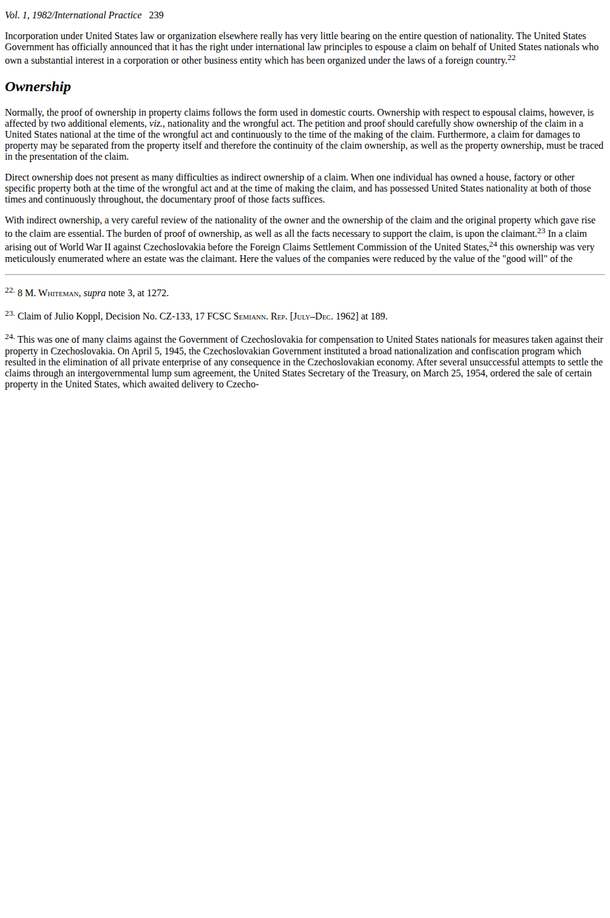Vol. 1, 1982/International Practice 239
Incorporation under United States law or organization elsewhere really has very little bearing on the entire question of nationality. The United States Government has officially announced that it has the right under international law principles to espouse a claim on behalf of United States nationals who own a substantial interest in a corporation or other business entity which has been organized under the laws of a foreign country.22
Ownership
Normally, the proof of ownership in property claims follows the form used in domestic courts. Ownership with respect to espousal claims, however, is affected by two additional elements, viz., nationality and the wrongful act. The petition and proof should carefully show ownership of the claim in a United States national at the time of the wrongful act and continuously to the time of the making of the claim. Furthermore, a claim for damages to property may be separated from the property itself and therefore the continuity of the claim ownership, as well as the property ownership, must be traced in the presentation of the claim.
Direct ownership does not present as many difficulties as indirect ownership of a claim. When one individual has owned a house, factory or other specific property both at the time of the wrongful act and at the time of making the claim, and has possessed United States nationality at both of those times and continuously throughout, the documentary proof of those facts suffices.
With indirect ownership, a very careful review of the nationality of the owner and the ownership of the claim and the original property which gave rise to the claim are essential. The burden of proof of ownership, as well as all the facts necessary to support the claim, is upon the claimant.23 In a claim arising out of World War II against Czechoslovakia before the Foreign Claims Settlement Commission of the United States,24 this ownership was very meticulously enumerated where an estate was the claimant. Here the values of the companies were reduced by the value of the "good will" of the
22. 8 M. Whiteman, supra note 3, at 1272.
23. Claim of Julio Koppl, Decision No. CZ-133, 17 FCSC Semiann. Rep. [July–Dec. 1962] at 189.
24. This was one of many claims against the Government of Czechoslovakia for compensation to United States nationals for measures taken against their property in Czechoslovakia. On April 5, 1945, the Czechoslovakian Government instituted a broad nationalization and confiscation program which resulted in the elimination of all private enterprise of any consequence in the Czechoslovakian economy. After several unsuccessful attempts to settle the claims through an intergovernmental lump sum agreement, the United States Secretary of the Treasury, on March 25, 1954, ordered the sale of certain property in the United States, which awaited delivery to Czecho-